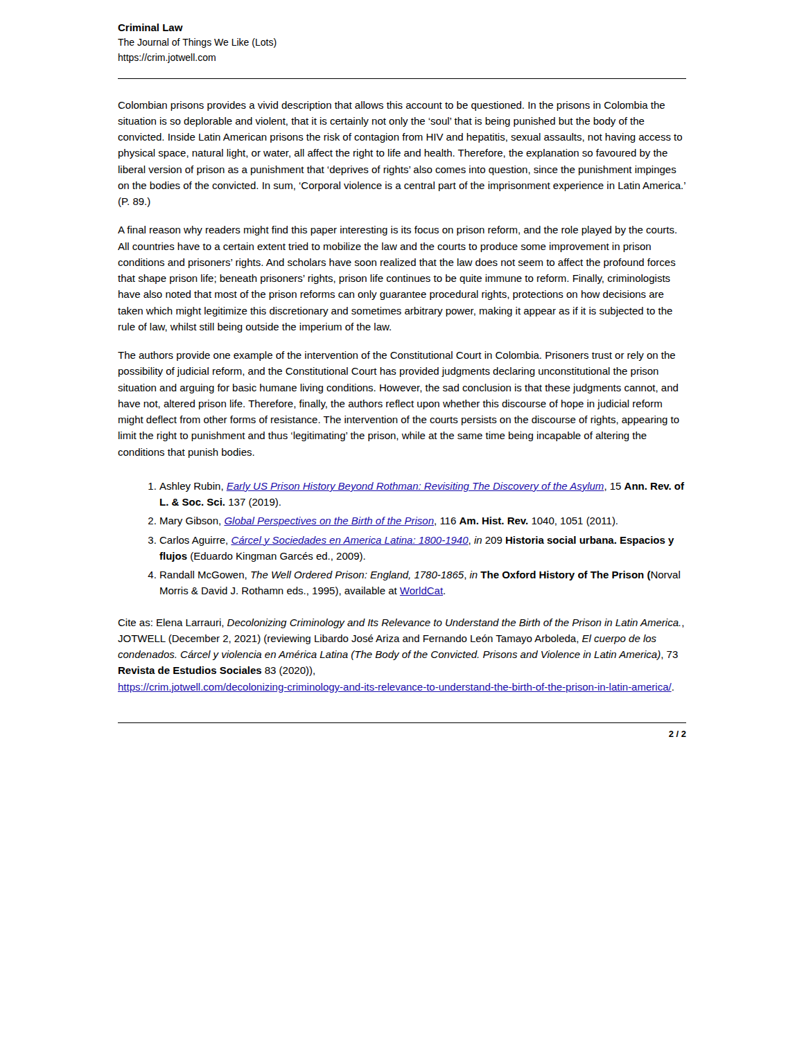Criminal Law
The Journal of Things We Like (Lots)
https://crim.jotwell.com
Colombian prisons provides a vivid description that allows this account to be questioned. In the prisons in Colombia the situation is so deplorable and violent, that it is certainly not only the ‘soul’ that is being punished but the body of the convicted. Inside Latin American prisons the risk of contagion from HIV and hepatitis, sexual assaults, not having access to physical space, natural light, or water, all affect the right to life and health. Therefore, the explanation so favoured by the liberal version of prison as a punishment that ‘deprives of rights’ also comes into question, since the punishment impinges on the bodies of the convicted. In sum, ‘Corporal violence is a central part of the imprisonment experience in Latin America.’ (P. 89.)
A final reason why readers might find this paper interesting is its focus on prison reform, and the role played by the courts. All countries have to a certain extent tried to mobilize the law and the courts to produce some improvement in prison conditions and prisoners’ rights. And scholars have soon realized that the law does not seem to affect the profound forces that shape prison life; beneath prisoners’ rights, prison life continues to be quite immune to reform. Finally, criminologists have also noted that most of the prison reforms can only guarantee procedural rights, protections on how decisions are taken which might legitimize this discretionary and sometimes arbitrary power, making it appear as if it is subjected to the rule of law, whilst still being outside the imperium of the law.
The authors provide one example of the intervention of the Constitutional Court in Colombia. Prisoners trust or rely on the possibility of judicial reform, and the Constitutional Court has provided judgments declaring unconstitutional the prison situation and arguing for basic humane living conditions. However, the sad conclusion is that these judgments cannot, and have not, altered prison life. Therefore, finally, the authors reflect upon whether this discourse of hope in judicial reform might deflect from other forms of resistance. The intervention of the courts persists on the discourse of rights, appearing to limit the right to punishment and thus ‘legitimating’ the prison, while at the same time being incapable of altering the conditions that punish bodies.
Ashley Rubin, Early US Prison History Beyond Rothman: Revisiting The Discovery of the Asylum, 15 Ann. Rev. of L. & Soc. Sci. 137 (2019).
Mary Gibson, Global Perspectives on the Birth of the Prison, 116 Am. Hist. Rev. 1040, 1051 (2011).
Carlos Aguirre, Cárcel y Sociedades en America Latina: 1800-1940, in 209 Historia social urbana. Espacios y flujos (Eduardo Kingman Garcés ed., 2009).
Randall McGowen, The Well Ordered Prison: England, 1780-1865, in The Oxford History of The Prison (Norval Morris & David J. Rothamn eds., 1995), available at WorldCat.
Cite as: Elena Larrauri, Decolonizing Criminology and Its Relevance to Understand the Birth of the Prison in Latin America., JOTWELL (December 2, 2021) (reviewing Libardo José Ariza and Fernando León Tamayo Arboleda, El cuerpo de los condenados. Cárcel y violencia en América Latina (The Body of the Convicted. Prisons and Violence in Latin America), 73 Revista de Estudios Sociales 83 (2020)),
https://crim.jotwell.com/decolonizing-criminology-and-its-relevance-to-understand-the-birth-of-the-prison-in-latin-america/.
2 / 2